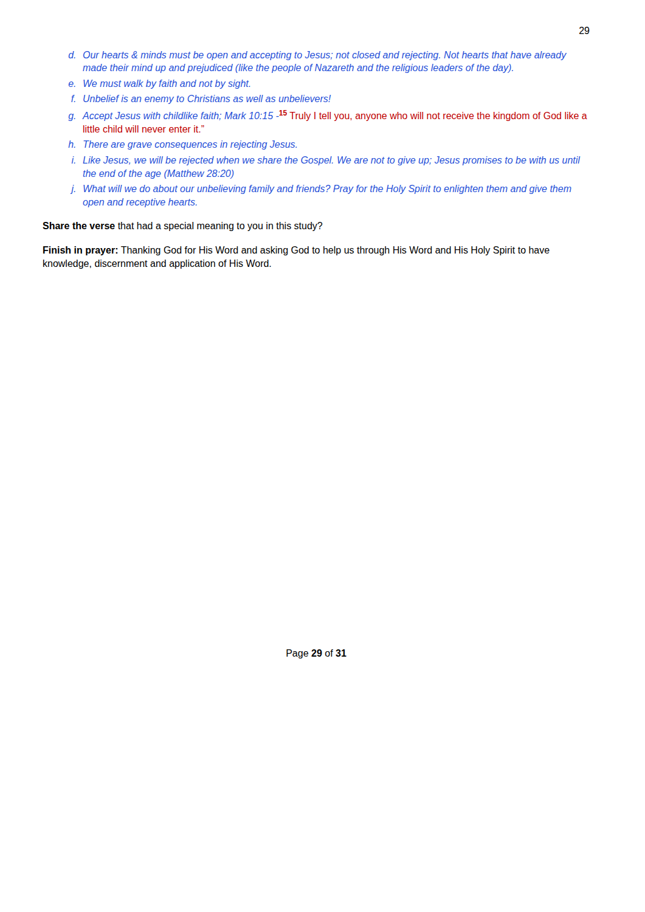29
Our hearts & minds must be open and accepting to Jesus; not closed and rejecting. Not hearts that have already made their mind up and prejudiced (like the people of Nazareth and the religious leaders of the day).
We must walk by faith and not by sight.
Unbelief is an enemy to Christians as well as unbelievers!
Accept Jesus with childlike faith; Mark 10:15 -15 Truly I tell you, anyone who will not receive the kingdom of God like a little child will never enter it.”
There are grave consequences in rejecting Jesus.
Like Jesus, we will be rejected when we share the Gospel. We are not to give up; Jesus promises to be with us until the end of the age (Matthew 28:20)
What will we do about our unbelieving family and friends? Pray for the Holy Spirit to enlighten them and give them open and receptive hearts.
Share the verse that had a special meaning to you in this study?
Finish in prayer: Thanking God for His Word and asking God to help us through His Word and His Holy Spirit to have knowledge, discernment and application of His Word.
Page 29 of 31